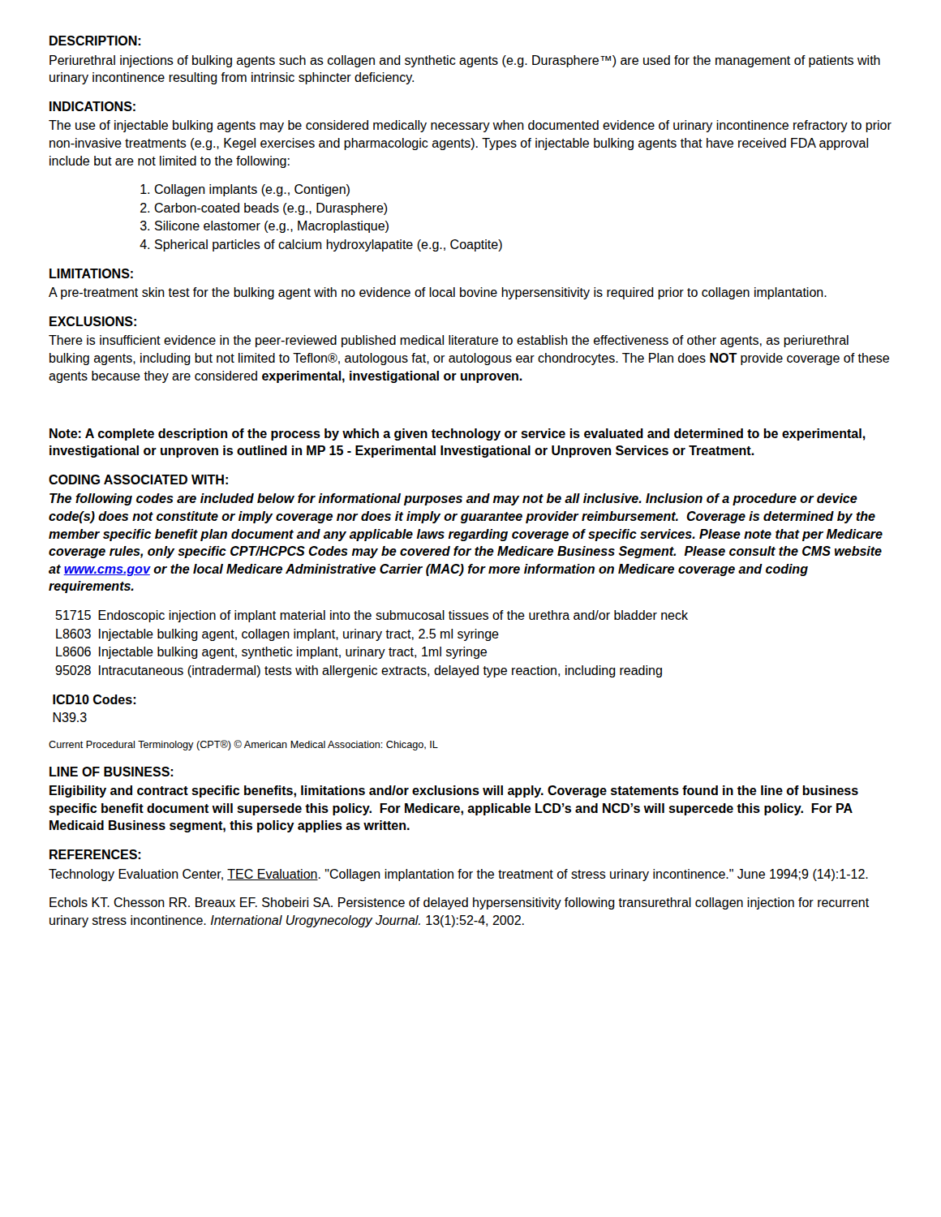DESCRIPTION:
Periurethral injections of bulking agents such as collagen and synthetic agents (e.g. Durasphere™) are used for the management of patients with urinary incontinence resulting from intrinsic sphincter deficiency.
INDICATIONS:
The use of injectable bulking agents may be considered medically necessary when documented evidence of urinary incontinence refractory to prior non-invasive treatments (e.g., Kegel exercises and pharmacologic agents). Types of injectable bulking agents that have received FDA approval include but are not limited to the following:
Collagen implants (e.g., Contigen)
Carbon-coated beads (e.g., Durasphere)
Silicone elastomer (e.g., Macroplastique)
Spherical particles of calcium hydroxylapatite (e.g., Coaptite)
LIMITATIONS:
A pre-treatment skin test for the bulking agent with no evidence of local bovine hypersensitivity is required prior to collagen implantation.
EXCLUSIONS:
There is insufficient evidence in the peer-reviewed published medical literature to establish the effectiveness of other agents, as periurethral bulking agents, including but not limited to Teflon®, autologous fat, or autologous ear chondrocytes. The Plan does NOT provide coverage of these agents because they are considered experimental, investigational or unproven.
Note: A complete description of the process by which a given technology or service is evaluated and determined to be experimental, investigational or unproven is outlined in MP 15 - Experimental Investigational or Unproven Services or Treatment.
CODING ASSOCIATED WITH:
The following codes are included below for informational purposes and may not be all inclusive. Inclusion of a procedure or device code(s) does not constitute or imply coverage nor does it imply or guarantee provider reimbursement. Coverage is determined by the member specific benefit plan document and any applicable laws regarding coverage of specific services. Please note that per Medicare coverage rules, only specific CPT/HCPCS Codes may be covered for the Medicare Business Segment. Please consult the CMS website at www.cms.gov or the local Medicare Administrative Carrier (MAC) for more information on Medicare coverage and coding requirements.
| 51715 | Endoscopic injection of implant material into the submucosal tissues of the urethra and/or bladder neck |
| L8603 | Injectable bulking agent, collagen implant, urinary tract, 2.5 ml syringe |
| L8606 | Injectable bulking agent, synthetic implant, urinary tract, 1ml syringe |
| 95028 | Intracutaneous (intradermal) tests with allergenic extracts, delayed type reaction, including reading |
ICD10 Codes:
N39.3
Current Procedural Terminology (CPT®) © American Medical Association: Chicago, IL
LINE OF BUSINESS:
Eligibility and contract specific benefits, limitations and/or exclusions will apply. Coverage statements found in the line of business specific benefit document will supersede this policy. For Medicare, applicable LCD’s and NCD’s will supercede this policy. For PA Medicaid Business segment, this policy applies as written.
REFERENCES:
Technology Evaluation Center, TEC Evaluation. "Collagen implantation for the treatment of stress urinary incontinence." June 1994;9 (14):1-12.
Echols KT. Chesson RR. Breaux EF. Shobeiri SA. Persistence of delayed hypersensitivity following transurethral collagen injection for recurrent urinary stress incontinence. International Urogynecology Journal. 13(1):52-4, 2002.